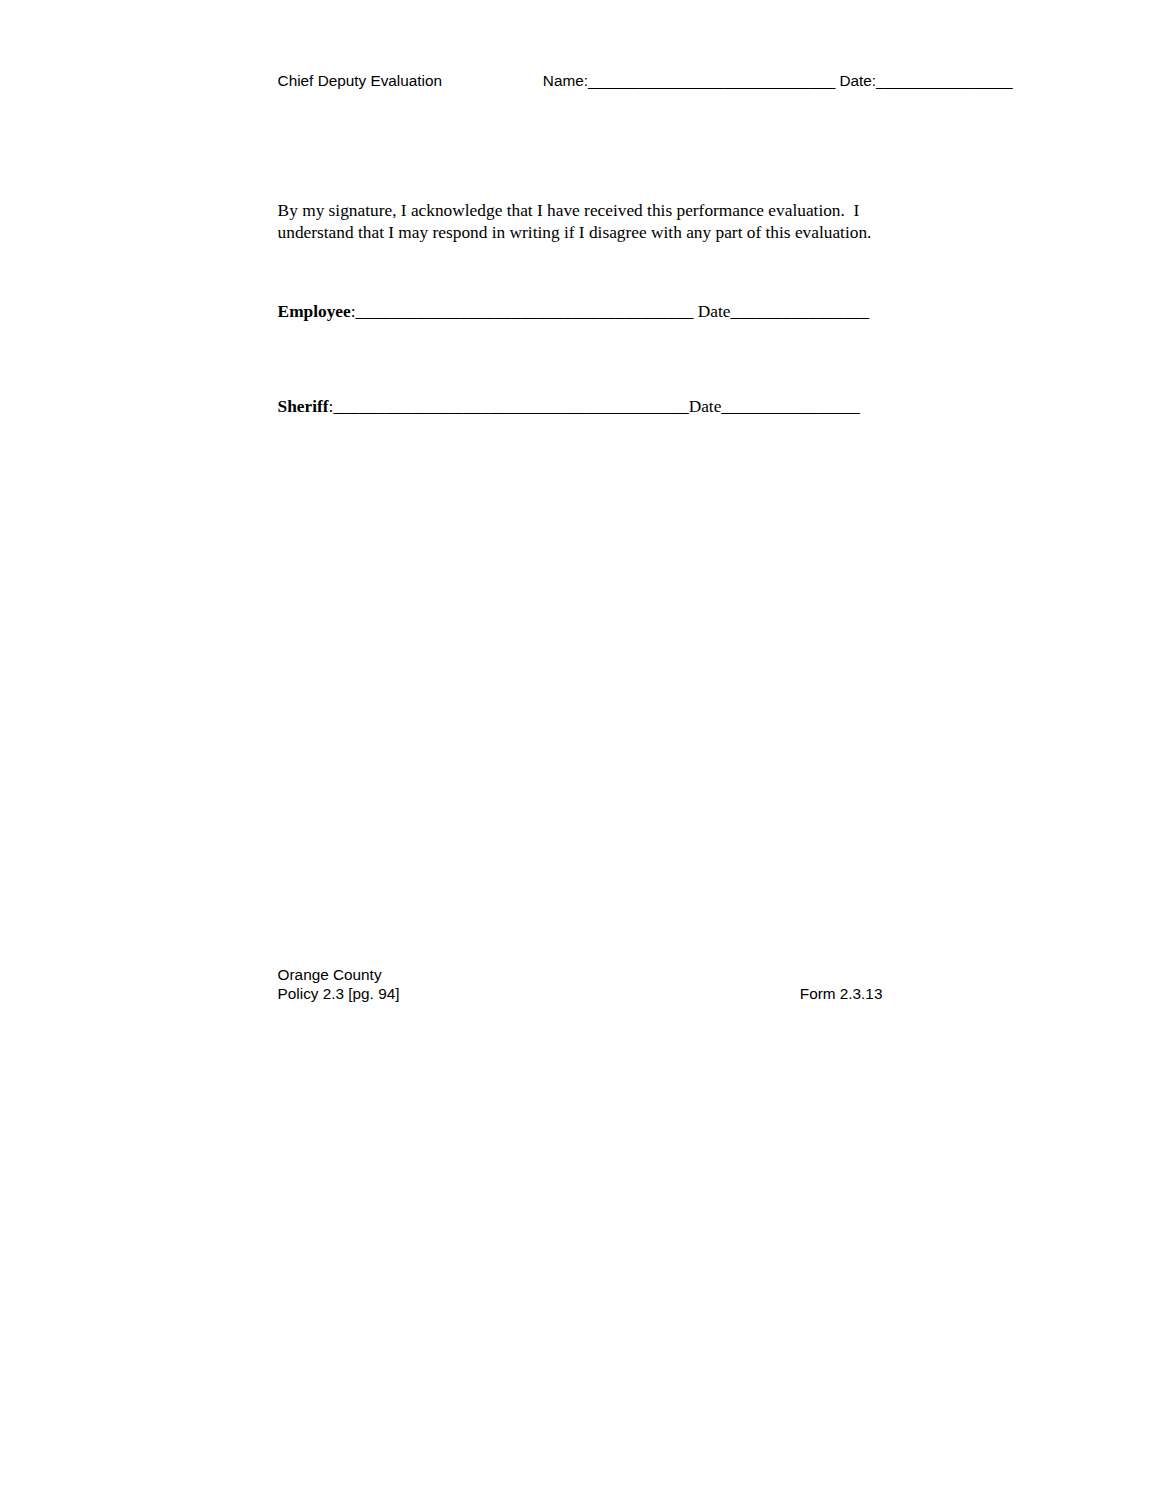Chief Deputy Evaluation Name:_____________________________ Date:________________
By my signature, I acknowledge that I have received this performance evaluation. I understand that I may respond in writing if I disagree with any part of this evaluation.
Employee:_______________________________________ Date________________
Sheriff:_________________________________________Date________________
Orange County
Policy 2.3 [pg. 94] Form 2.3.13